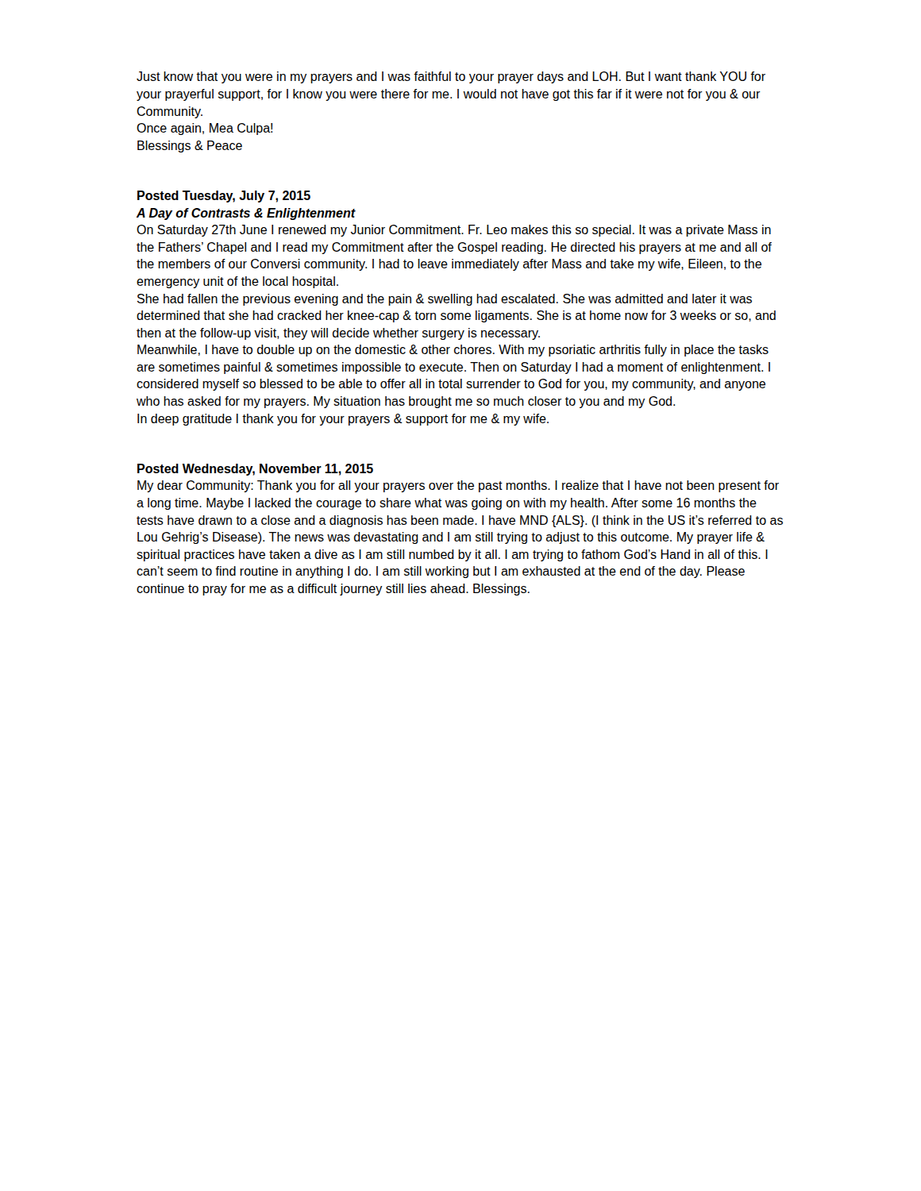Just know that you were in my prayers and I was faithful to your prayer days and LOH. But I want thank YOU for your prayerful support, for I know you were there for me. I would not have got this far if it were not for you & our Community.
Once again, Mea Culpa!
Blessings & Peace
Posted Tuesday, July 7, 2015
A Day of Contrasts & Enlightenment
On Saturday 27th June I renewed my Junior Commitment. Fr. Leo makes this so special. It was a private Mass in the Fathers’ Chapel and I read my Commitment after the Gospel reading. He directed his prayers at me and all of the members of our Conversi community. I had to leave immediately after Mass and take my wife, Eileen, to the emergency unit of the local hospital.
She had fallen the previous evening and the pain & swelling had escalated. She was admitted and later it was determined that she had cracked her knee-cap & torn some ligaments. She is at home now for 3 weeks or so, and then at the follow-up visit, they will decide whether surgery is necessary.
Meanwhile, I have to double up on the domestic & other chores. With my psoriatic arthritis fully in place the tasks are sometimes painful & sometimes impossible to execute. Then on Saturday I had a moment of enlightenment. I considered myself so blessed to be able to offer all in total surrender to God for you, my community, and anyone who has asked for my prayers. My situation has brought me so much closer to you and my God.
In deep gratitude I thank you for your prayers & support for me & my wife.
Posted Wednesday, November 11, 2015
My dear Community: Thank you for all your prayers over the past months. I realize that I have not been present for a long time. Maybe I lacked the courage to share what was going on with my health. After some 16 months the tests have drawn to a close and a diagnosis has been made. I have MND {ALS}. (I think in the US it’s referred to as Lou Gehrig’s Disease). The news was devastating and I am still trying to adjust to this outcome. My prayer life & spiritual practices have taken a dive as I am still numbed by it all. I am trying to fathom God’s Hand in all of this. I can’t seem to find routine in anything I do. I am still working but I am exhausted at the end of the day. Please continue to pray for me as a difficult journey still lies ahead. Blessings.